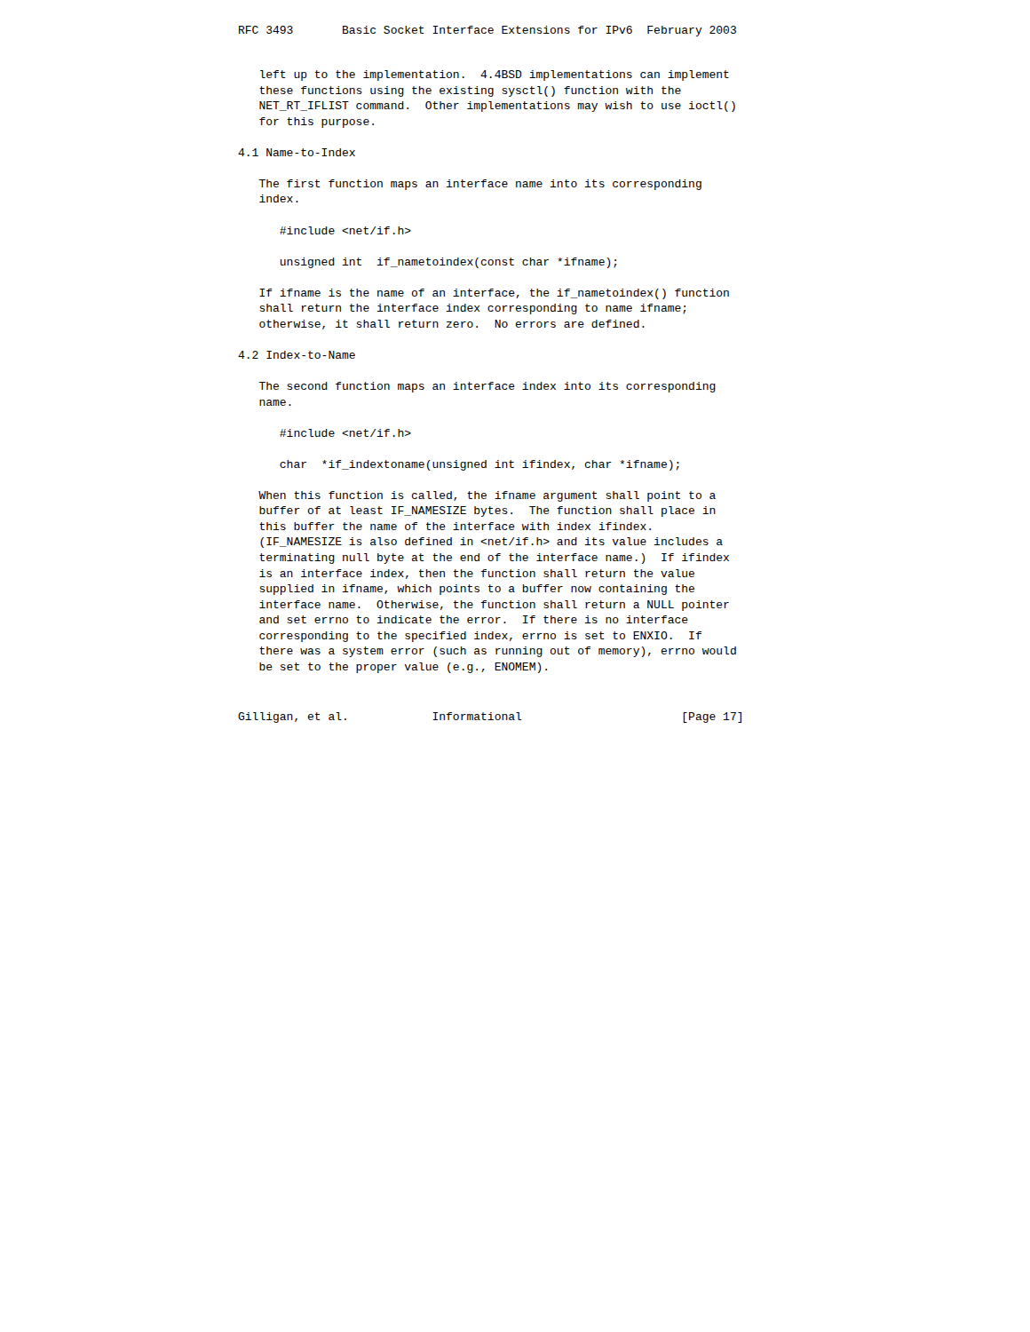RFC 3493       Basic Socket Interface Extensions for IPv6  February 2003
   left up to the implementation.  4.4BSD implementations can implement
   these functions using the existing sysctl() function with the
   NET_RT_IFLIST command.  Other implementations may wish to use ioctl()
   for this purpose.

4.1 Name-to-Index

   The first function maps an interface name into its corresponding
   index.

      #include <net/if.h>

      unsigned int  if_nametoindex(const char *ifname);

   If ifname is the name of an interface, the if_nametoindex() function
   shall return the interface index corresponding to name ifname;
   otherwise, it shall return zero.  No errors are defined.

4.2 Index-to-Name

   The second function maps an interface index into its corresponding
   name.

      #include <net/if.h>

      char  *if_indextoname(unsigned int ifindex, char *ifname);

   When this function is called, the ifname argument shall point to a
   buffer of at least IF_NAMESIZE bytes.  The function shall place in
   this buffer the name of the interface with index ifindex.
   (IF_NAMESIZE is also defined in <net/if.h> and its value includes a
   terminating null byte at the end of the interface name.)  If ifindex
   is an interface index, then the function shall return the value
   supplied in ifname, which points to a buffer now containing the
   interface name.  Otherwise, the function shall return a NULL pointer
   and set errno to indicate the error.  If there is no interface
   corresponding to the specified index, errno is set to ENXIO.  If
   there was a system error (such as running out of memory), errno would
   be set to the proper value (e.g., ENOMEM).
Gilligan, et al.            Informational                       [Page 17]